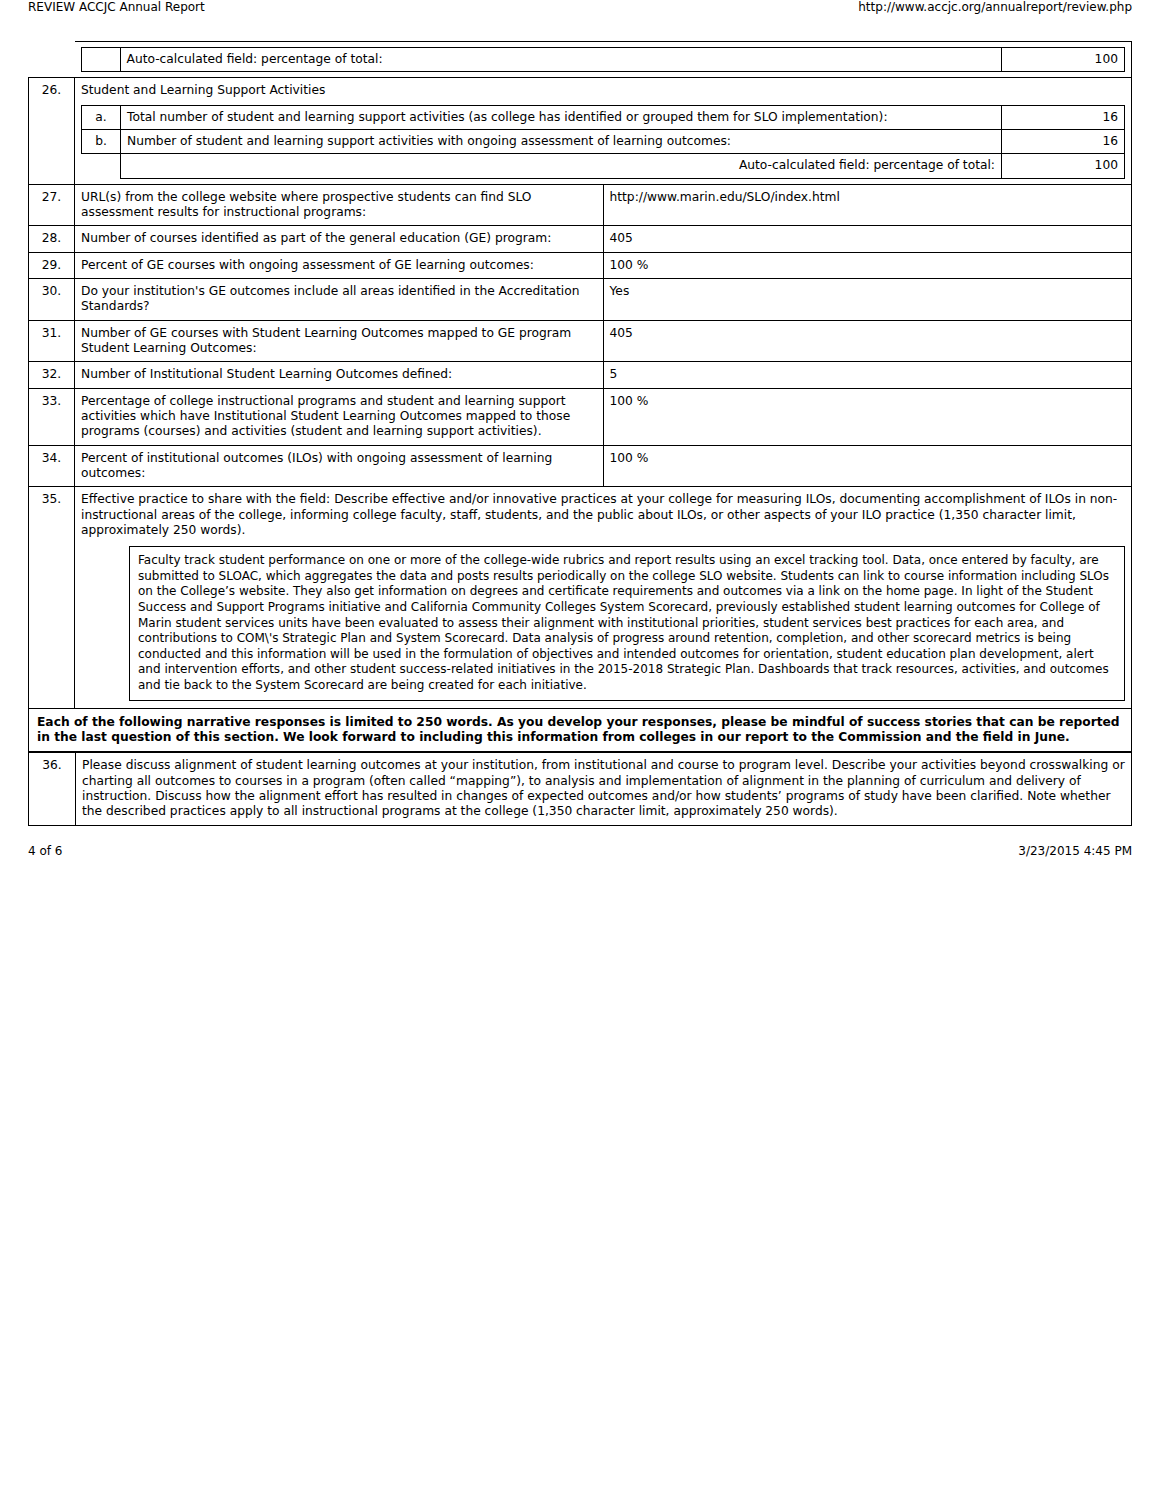REVIEW ACCJC Annual Report
http://www.accjc.org/annualreport/review.php
| | / / Auto-calculated field: percentage of total: / 100 / |
| 26. | Student and Learning Support Activities / a. / Total number of student and learning support activities (as college has identified or grouped them for SLO implementation): / 16 / / b. / Number of student and learning support activities with ongoing assessment of learning outcomes: / 16 / / / Auto-calculated field: percentage of total: / 100 / |
| 27. | URL(s) from the college website where prospective students can find SLO assessment results for instructional programs: | http://www.marin.edu/SLO/index.html |
| 28. | Number of courses identified as part of the general education (GE) program: | 405 |
| 29. | Percent of GE courses with ongoing assessment of GE learning outcomes: | 100 % |
| 30. | Do your institution's GE outcomes include all areas identified in the Accreditation Standards? | Yes |
| 31. | Number of GE courses with Student Learning Outcomes mapped to GE program Student Learning Outcomes: | 405 |
| 32. | Number of Institutional Student Learning Outcomes defined: | 5 |
| 33. | Percentage of college instructional programs and student and learning support activities which have Institutional Student Learning Outcomes mapped to those programs (courses) and activities (student and learning support activities). | 100 % |
| 34. | Percent of institutional outcomes (ILOs) with ongoing assessment of learning outcomes: | 100 % |
| 35. | Effective practice to share with the field: Describe effective and/or innovative practices at your college for measuring ILOs, documenting accomplishment of ILOs in non-instructional areas of the college, informing college faculty, staff, students, and the public about ILOs, or other aspects of your ILO practice (1,350 character limit, approximately 250 words). Faculty track student performance on one or more of the college-wide rubrics and report results using an excel tracking tool. Data, once entered by faculty, are submitted to SLOAC, which aggregates the data and posts results periodically on the college SLO website. Students can link to course information including SLOs on the College’s website. They also get information on degrees and certificate requirements and outcomes via a link on the home page. In light of the Student Success and Support Programs initiative and California Community Colleges System Scorecard, previously established student learning outcomes for College of Marin student services units have been evaluated to assess their alignment with institutional priorities, student services best practices for each area, and contributions to COM\'s Strategic Plan and System Scorecard. Data analysis of progress around retention, completion, and other scorecard metrics is being conducted and this information will be used in the formulation of objectives and intended outcomes for orientation, student education plan development, alert and intervention efforts, and other student success-related initiatives in the 2015-2018 Strategic Plan. Dashboards that track resources, activities, and outcomes and tie back to the System Scorecard are being created for each initiative. |
Each of the following narrative responses is limited to 250 words. As you develop your responses, please be mindful of success stories that can be reported in the last question of this section. We look forward to including this information from colleges in our report to the Commission and the field in June.
| 36. | Please discuss alignment of student learning outcomes at your institution, from institutional and course to program level. Describe your activities beyond crosswalking or charting all outcomes to courses in a program (often called “mapping”), to analysis and implementation of alignment in the planning of curriculum and delivery of instruction. Discuss how the alignment effort has resulted in changes of expected outcomes and/or how students’ programs of study have been clarified. Note whether the described practices apply to all instructional programs at the college (1,350 character limit, approximately 250 words). |
4 of 6
3/23/2015 4:45 PM